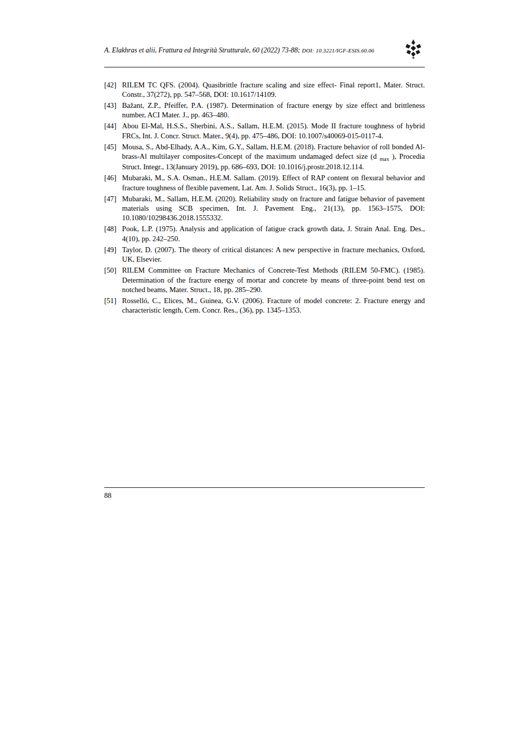A. Elakhras et alii, Frattura ed Integrità Strutturale, 60 (2022) 73-88; DOI: 10.3221/IGF-ESIS.60.06
[42] RILEM TC QFS. (2004). Quasibrittle fracture scaling and size effect- Final report1, Mater. Struct. Constr., 37(272), pp. 547–568, DOI: 10.1617/14109.
[43] Bažant, Z.P., Pfeiffer, P.A. (1987). Determination of fracture energy by size effect and brittleness number, ACI Mater. J., pp. 463–480.
[44] Abou El-Mal, H.S.S., Sherbini, A.S., Sallam, H.E.M. (2015). Mode II fracture toughness of hybrid FRCs, Int. J. Concr. Struct. Mater., 9(4), pp. 475–486, DOI: 10.1007/s40069-015-0117-4.
[45] Mousa, S., Abd-Elhady, A.A., Kim, G.Y., Sallam, H.E.M. (2018). Fracture behavior of roll bonded Al-brass-Al multilayer composites-Concept of the maximum undamaged defect size (d max ), Procedia Struct. Integr., 13(January 2019), pp. 686–693, DOI: 10.1016/j.prostr.2018.12.114.
[46] Mubaraki, M., S.A. Osman., H.E.M. Sallam. (2019). Effect of RAP content on flexural behavior and fracture toughness of flexible pavement, Lat. Am. J. Solids Struct., 16(3), pp. 1–15.
[47] Mubaraki, M., Sallam, H.E.M. (2020). Reliability study on fracture and fatigue behavior of pavement materials using SCB specimen, Int. J. Pavement Eng., 21(13), pp. 1563–1575, DOI: 10.1080/10298436.2018.1555332.
[48] Pook, L.P. (1975). Analysis and application of fatigue crack growth data, J. Strain Anal. Eng. Des., 4(10), pp. 242–250.
[49] Taylor, D. (2007). The theory of critical distances: A new perspective in fracture mechanics, Oxford, UK, Elsevier.
[50] RILEM Committee on Fracture Mechanics of Concrete-Test Methods (RILEM 50-FMC). (1985). Determination of the fracture energy of mortar and concrete by means of three-point bend test on notched beams, Mater. Struct., 18, pp. 285–290.
[51] Rosselló, C., Elices, M., Guinea, G.V. (2006). Fracture of model concrete: 2. Fracture energy and characteristic length, Cem. Concr. Res., (36), pp. 1345–1353.
88